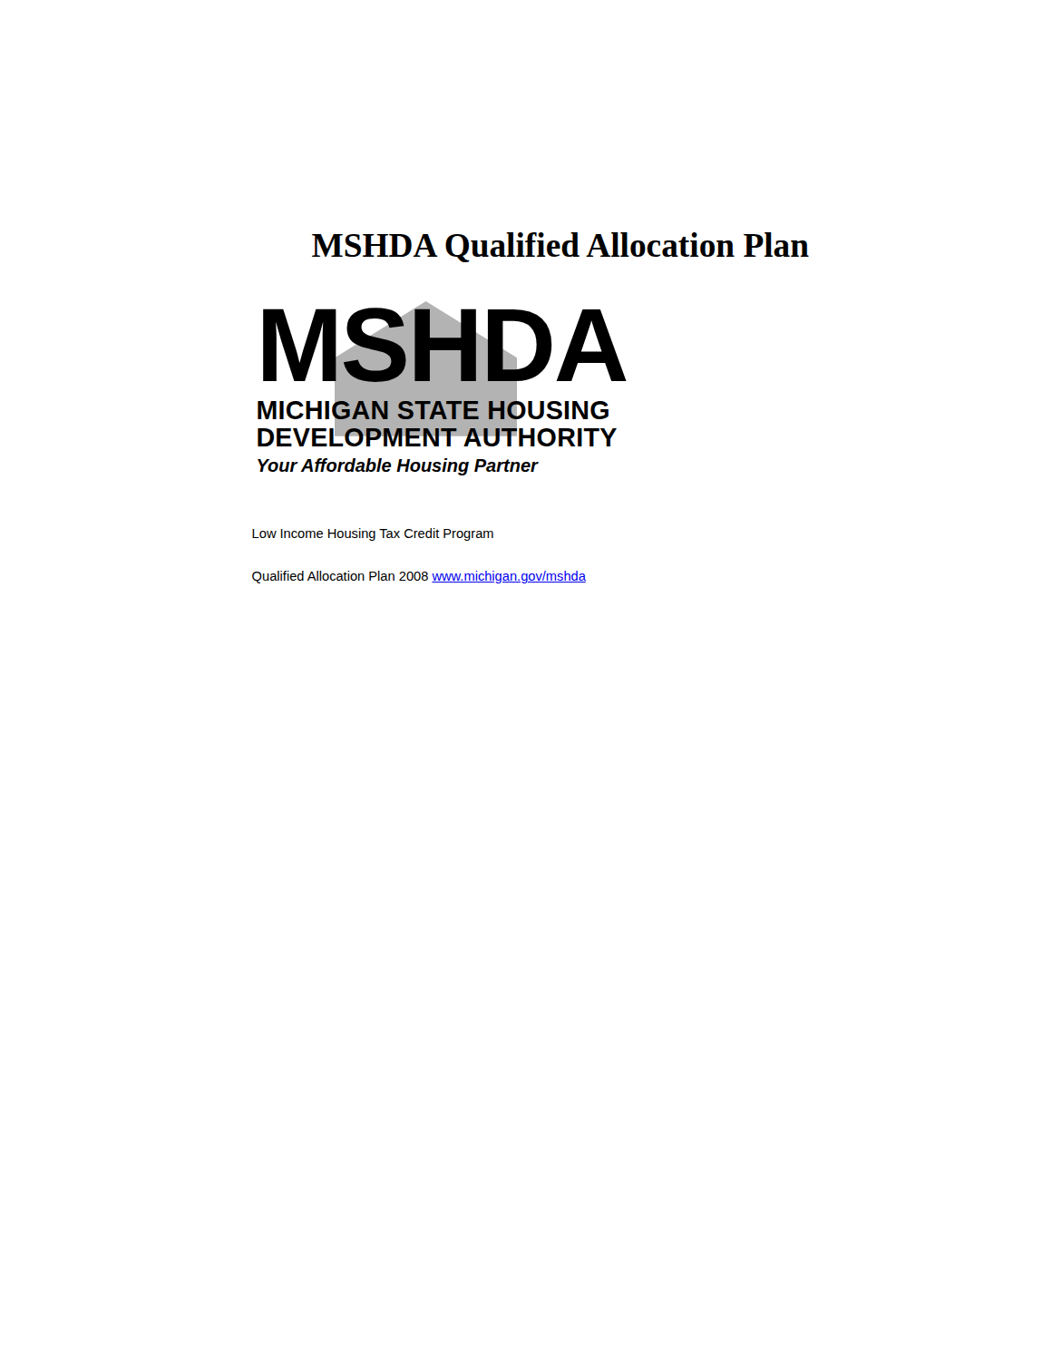MSHDA Qualified Allocation Plan
MSHDA
MICHIGAN STATE HOUSING
DEVELOPMENT AUTHORITY
Your Affordable Housing Partner
Low Income Housing Tax Credit Program
Qualified Allocation Plan 2008 www.michigan.gov/mshda